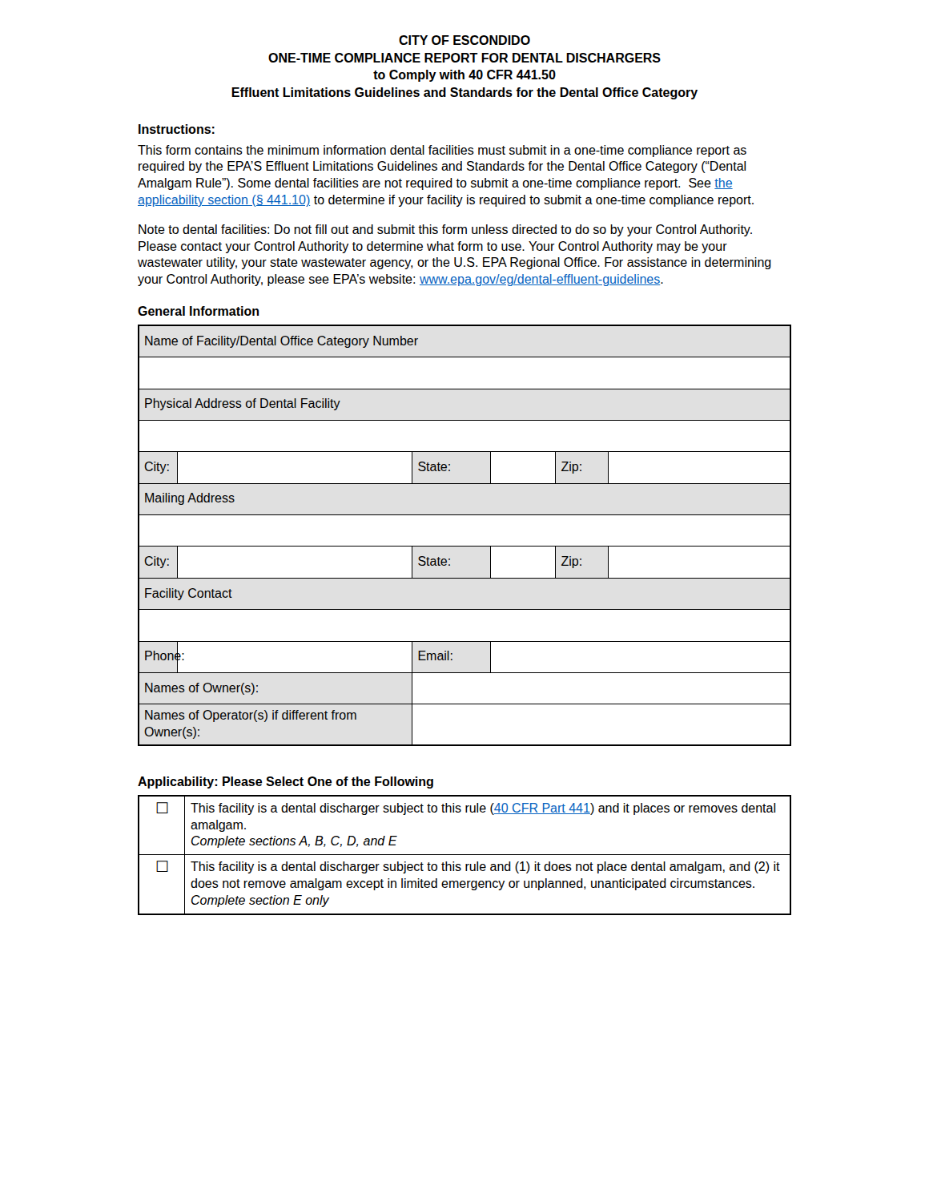CITY OF ESCONDIDO
ONE-TIME COMPLIANCE REPORT FOR DENTAL DISCHARGERS
to Comply with 40 CFR 441.50
Effluent Limitations Guidelines and Standards for the Dental Office Category
Instructions:
This form contains the minimum information dental facilities must submit in a one-time compliance report as required by the EPA’S Effluent Limitations Guidelines and Standards for the Dental Office Category (“Dental Amalgam Rule”). Some dental facilities are not required to submit a one-time compliance report. See the applicability section (§ 441.10) to determine if your facility is required to submit a one-time compliance report.
Note to dental facilities: Do not fill out and submit this form unless directed to do so by your Control Authority. Please contact your Control Authority to determine what form to use. Your Control Authority may be your wastewater utility, your state wastewater agency, or the U.S. EPA Regional Office. For assistance in determining your Control Authority, please see EPA’s website: www.epa.gov/eg/dental-effluent-guidelines.
General Information
| Name of Facility/Dental Office Category Number |
| Physical Address of Dental Facility |
| City: | | State: | | Zip: | |
| Mailing Address |
| City: | | State: | | Zip: | |
| Facility Contact |
| Phone: | | Email: | |
| Names of Owner(s): | |
| Names of Operator(s) if different from Owner(s): | |
Applicability: Please Select One of the Following
| ☐ | This facility is a dental discharger subject to this rule ( 40 CFR Part 441 ) and it places or removes dental amalgam. Complete sections A, B, C, D, and E |
| ☐ | This facility is a dental discharger subject to this rule and (1) it does not place dental amalgam, and (2) it does not remove amalgam except in limited emergency or unplanned, unanticipated circumstances. Complete section E only |